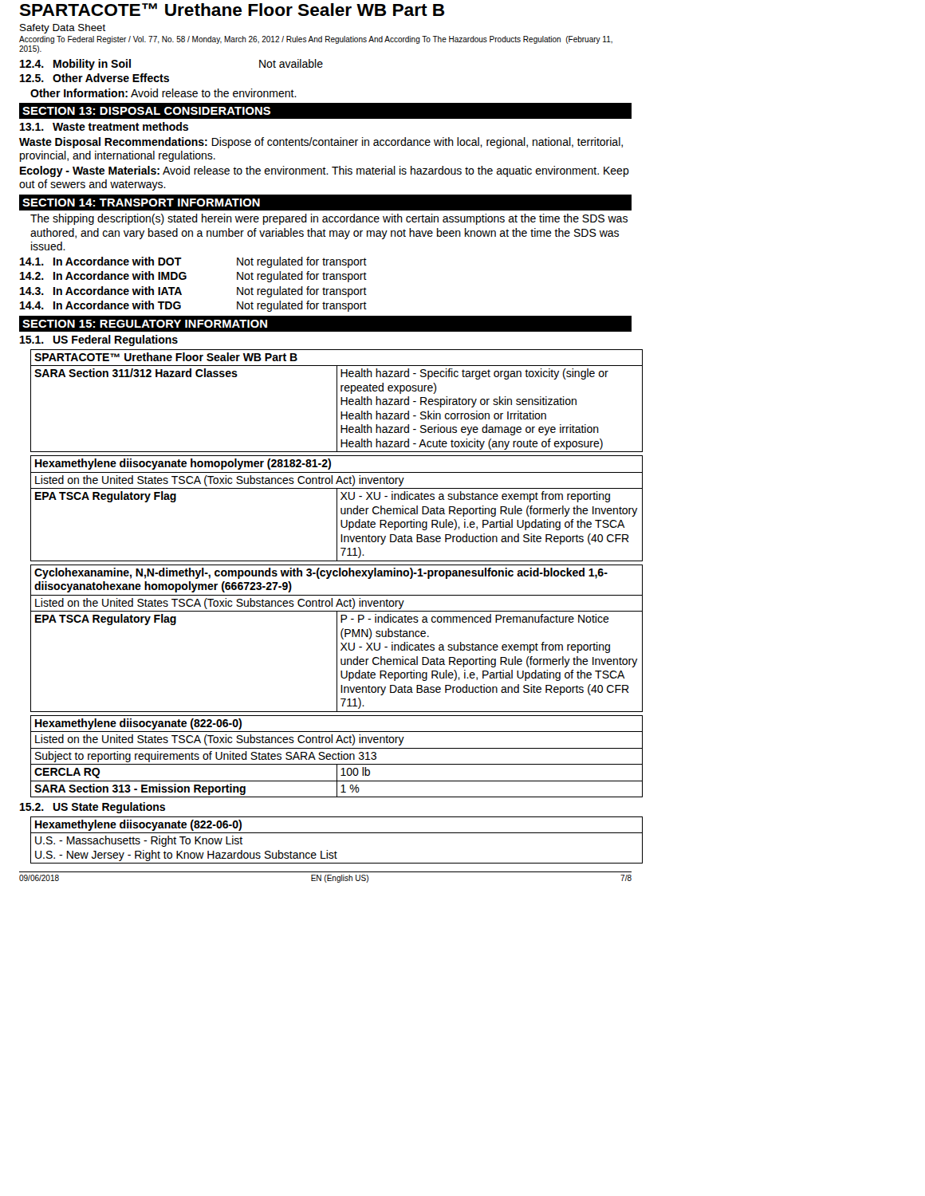SPARTACOTE™ Urethane Floor Sealer WB Part B
Safety Data Sheet
According To Federal Register / Vol. 77, No. 58 / Monday, March 26, 2012 / Rules And Regulations And According To The Hazardous Products Regulation (February 11, 2015).
12.4. Mobility in Soil Not available
12.5. Other Adverse Effects
Other Information: Avoid release to the environment.
SECTION 13: DISPOSAL CONSIDERATIONS
13.1. Waste treatment methods
Waste Disposal Recommendations: Dispose of contents/container in accordance with local, regional, national, territorial, provincial, and international regulations.
Ecology - Waste Materials: Avoid release to the environment. This material is hazardous to the aquatic environment. Keep out of sewers and waterways.
SECTION 14: TRANSPORT INFORMATION
The shipping description(s) stated herein were prepared in accordance with certain assumptions at the time the SDS was authored, and can vary based on a number of variables that may or may not have been known at the time the SDS was issued.
14.1. In Accordance with DOT Not regulated for transport
14.2. In Accordance with IMDG Not regulated for transport
14.3. In Accordance with IATA Not regulated for transport
14.4. In Accordance with TDG Not regulated for transport
SECTION 15: REGULATORY INFORMATION
15.1. US Federal Regulations
| SPARTACOTE™ Urethane Floor Sealer WB Part B |
| SARA Section 311/312 Hazard Classes | Health hazard - Specific target organ toxicity (single or repeated exposure) Health hazard - Respiratory or skin sensitization Health hazard - Skin corrosion or Irritation Health hazard - Serious eye damage or eye irritation Health hazard - Acute toxicity (any route of exposure) |
| Hexamethylene diisocyanate homopolymer (28182-81-2) |
| Listed on the United States TSCA (Toxic Substances Control Act) inventory |
| EPA TSCA Regulatory Flag | XU - XU - indicates a substance exempt from reporting under Chemical Data Reporting Rule (formerly the Inventory Update Reporting Rule), i.e, Partial Updating of the TSCA Inventory Data Base Production and Site Reports (40 CFR 711). |
| Cyclohexanamine, N,N-dimethyl-, compounds with 3-(cyclohexylamino)-1-propanesulfonic acid-blocked 1,6-diisocyanatohexane homopolymer (666723-27-9) |
| Listed on the United States TSCA (Toxic Substances Control Act) inventory |
| EPA TSCA Regulatory Flag | P - P - indicates a commenced Premanufacture Notice (PMN) substance. XU - XU - indicates a substance exempt from reporting under Chemical Data Reporting Rule (formerly the Inventory Update Reporting Rule), i.e, Partial Updating of the TSCA Inventory Data Base Production and Site Reports (40 CFR 711). |
| Hexamethylene diisocyanate (822-06-0) |
| Listed on the United States TSCA (Toxic Substances Control Act) inventory |
| Subject to reporting requirements of United States SARA Section 313 |
| CERCLA RQ | 100 lb |
| SARA Section 313 - Emission Reporting | 1 % |
15.2. US State Regulations
| Hexamethylene diisocyanate (822-06-0) |
| U.S. - Massachusetts - Right To Know List U.S. - New Jersey - Right to Know Hazardous Substance List |
09/06/2018 EN (English US) 7/8